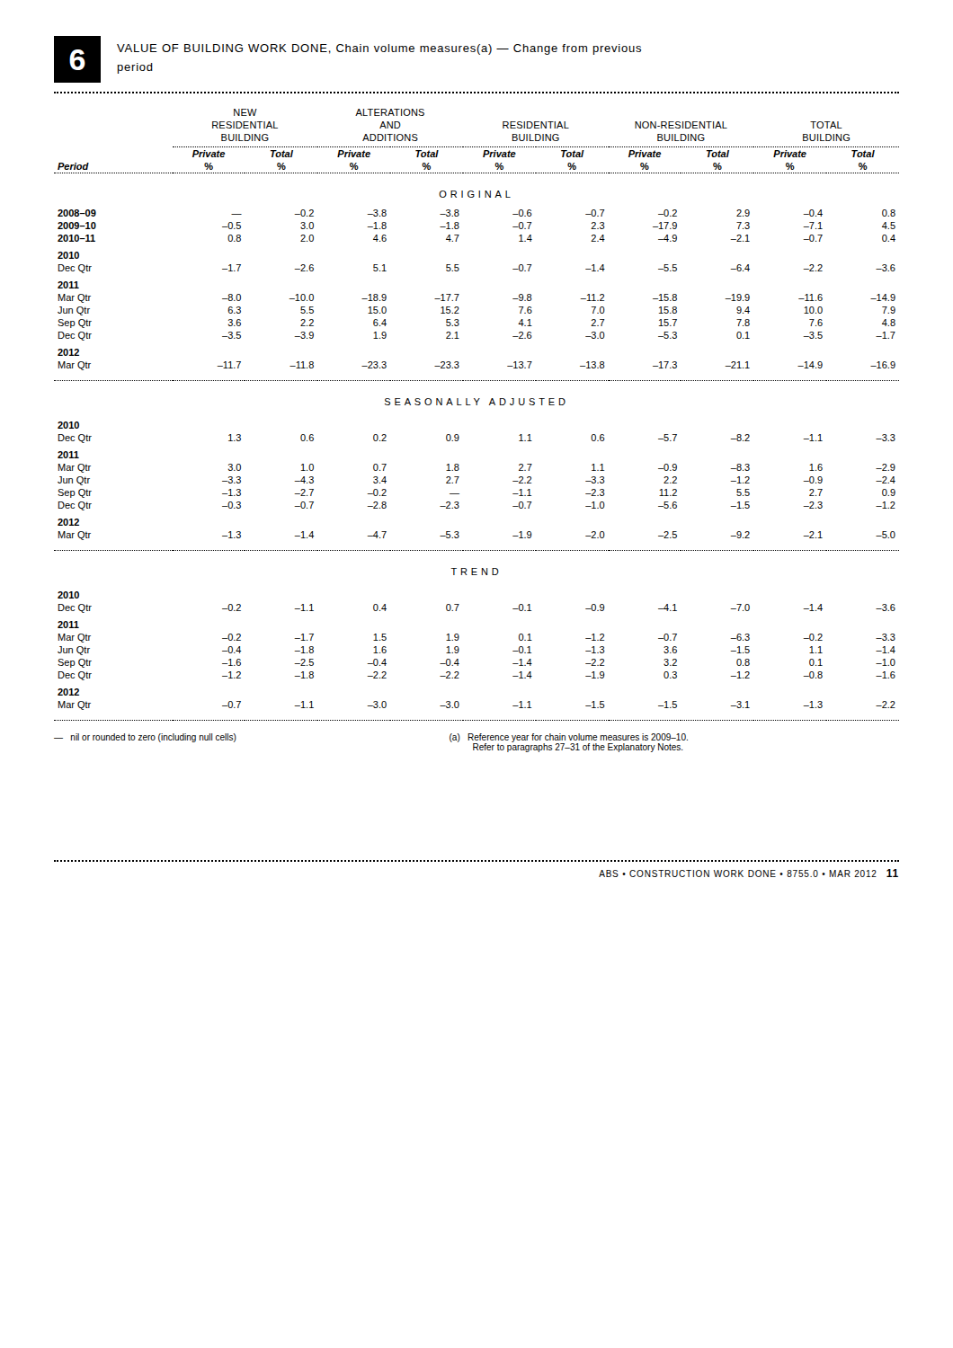6
VALUE OF BUILDING WORK DONE, Chain volume measures(a) — Change from previous
period
| | NEW RESIDENTIAL BUILDING | ALTERATIONS AND ADDITIONS | RESIDENTIAL BUILDING | NON-RESIDENTIAL BUILDING | TOTAL BUILDING |
| --- | --- | --- | --- | --- | --- |
| | Private | Total | Private | Total | Private | Total | Private | Total | Private | Total |
| Period | % | % | % | % | % | % | % | % | % | % |
| ORIGINAL |
| 2008–09 | — | –0.2 | –3.8 | –3.8 | –0.6 | –0.7 | –0.2 | 2.9 | –0.4 | 0.8 |
| 2009–10 | –0.5 | 3.0 | –1.8 | –1.8 | –0.7 | 2.3 | –17.9 | 7.3 | –7.1 | 4.5 |
| 2010–11 | 0.8 | 2.0 | 4.6 | 4.7 | 1.4 | 2.4 | –4.9 | –2.1 | –0.7 | 0.4 |
| 2010 | |
| Dec Qtr | –1.7 | –2.6 | 5.1 | 5.5 | –0.7 | –1.4 | –5.5 | –6.4 | –2.2 | –3.6 |
| 2011 | |
| Mar Qtr | –8.0 | –10.0 | –18.9 | –17.7 | –9.8 | –11.2 | –15.8 | –19.9 | –11.6 | –14.9 |
| Jun Qtr | 6.3 | 5.5 | 15.0 | 15.2 | 7.6 | 7.0 | 15.8 | 9.4 | 10.0 | 7.9 |
| Sep Qtr | 3.6 | 2.2 | 6.4 | 5.3 | 4.1 | 2.7 | 15.7 | 7.8 | 7.6 | 4.8 |
| Dec Qtr | –3.5 | –3.9 | 1.9 | 2.1 | –2.6 | –3.0 | –5.3 | 0.1 | –3.5 | –1.7 |
| 2012 | |
| Mar Qtr | –11.7 | –11.8 | –23.3 | –23.3 | –13.7 | –13.8 | –17.3 | –21.1 | –14.9 | –16.9 |
| SEASONALLY ADJUSTED |
| 2010 | |
| Dec Qtr | 1.3 | 0.6 | 0.2 | 0.9 | 1.1 | 0.6 | –5.7 | –8.2 | –1.1 | –3.3 |
| 2011 | |
| Mar Qtr | 3.0 | 1.0 | 0.7 | 1.8 | 2.7 | 1.1 | –0.9 | –8.3 | 1.6 | –2.9 |
| Jun Qtr | –3.3 | –4.3 | 3.4 | 2.7 | –2.2 | –3.3 | 2.2 | –1.2 | –0.9 | –2.4 |
| Sep Qtr | –1.3 | –2.7 | –0.2 | — | –1.1 | –2.3 | 11.2 | 5.5 | 2.7 | 0.9 |
| Dec Qtr | –0.3 | –0.7 | –2.8 | –2.3 | –0.7 | –1.0 | –5.6 | –1.5 | –2.3 | –1.2 |
| 2012 | |
| Mar Qtr | –1.3 | –1.4 | –4.7 | –5.3 | –1.9 | –2.0 | –2.5 | –9.2 | –2.1 | –5.0 |
| TREND |
| 2010 | |
| Dec Qtr | –0.2 | –1.1 | 0.4 | 0.7 | –0.1 | –0.9 | –4.1 | –7.0 | –1.4 | –3.6 |
| 2011 | |
| Mar Qtr | –0.2 | –1.7 | 1.5 | 1.9 | 0.1 | –1.2 | –0.7 | –6.3 | –0.2 | –3.3 |
| Jun Qtr | –0.4 | –1.8 | 1.6 | 1.9 | –0.1 | –1.3 | 3.6 | –1.5 | 1.1 | –1.4 |
| Sep Qtr | –1.6 | –2.5 | –0.4 | –0.4 | –1.4 | –2.2 | 3.2 | 0.8 | 0.1 | –1.0 |
| Dec Qtr | –1.2 | –1.8 | –2.2 | –2.2 | –1.4 | –1.9 | 0.3 | –1.2 | –0.8 | –1.6 |
| 2012 | |
| Mar Qtr | –0.7 | –1.1 | –3.0 | –3.0 | –1.1 | –1.5 | –1.5 | –3.1 | –1.3 | –2.2 |
— nil or rounded to zero (including null cells)
(a) Reference year for chain volume measures is 2009–10.
Refer to paragraphs 27–31 of the Explanatory Notes.
ABS • CONSTRUCTION WORK DONE • 8755.0 • MAR 201211